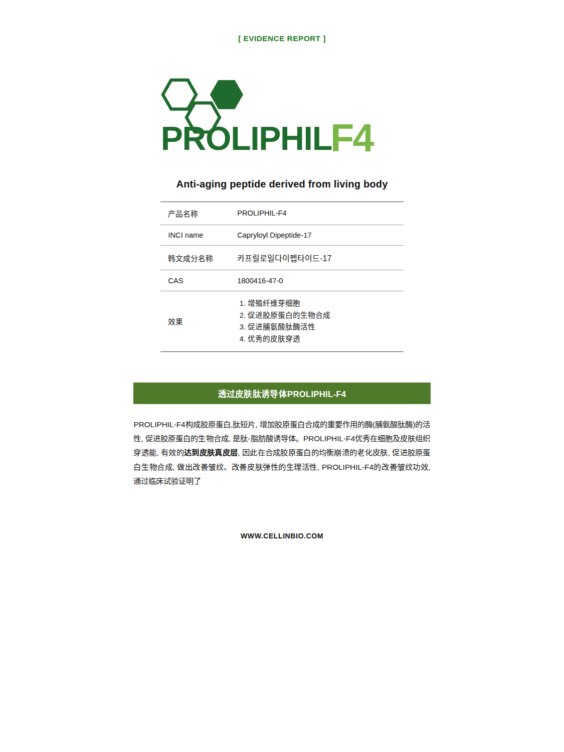[ EVIDENCE REPORT ]
PROLIPHIL F4
Anti-aging peptide derived from living body
| 产品名称 | PROLIPHIL-F4 |
| INCI name | Capryloyl Dipeptide-17 |
| 韩文成分名称 | 카프릴로일다이펩타이드-17 |
| CAS | 1800416-47-0 |
| 效果 | 增殖纤维芽细胞 促进胶原蛋白的生物合成 促进脯氨酸肽酶活性 优秀的皮肤穿透 |
透过皮肤肽诱导体PROLIPHIL-F4
PROLIPHIL-F4构成胶原蛋白,肽短片, 增加胶原蛋白合成的重要作用的酶(脯氨酸肽酶)的活性, 促进胶原蛋白的生物合成, 是肽-脂肪酸诱导体。PROLIPHIL-F4优秀在细胞及皮肤组织穿透能, 有效的达到皮肤真皮层, 因此在合成胶原蛋白的均衡崩溃的老化皮肤, 促进胶原蛋白生物合成, 做出改善皱纹、改善皮肤弹性的生理活性, PROLIPHIL-F4的改善皱纹功效, 通过临床试验证明了
WWW.CELLINBIO.COM